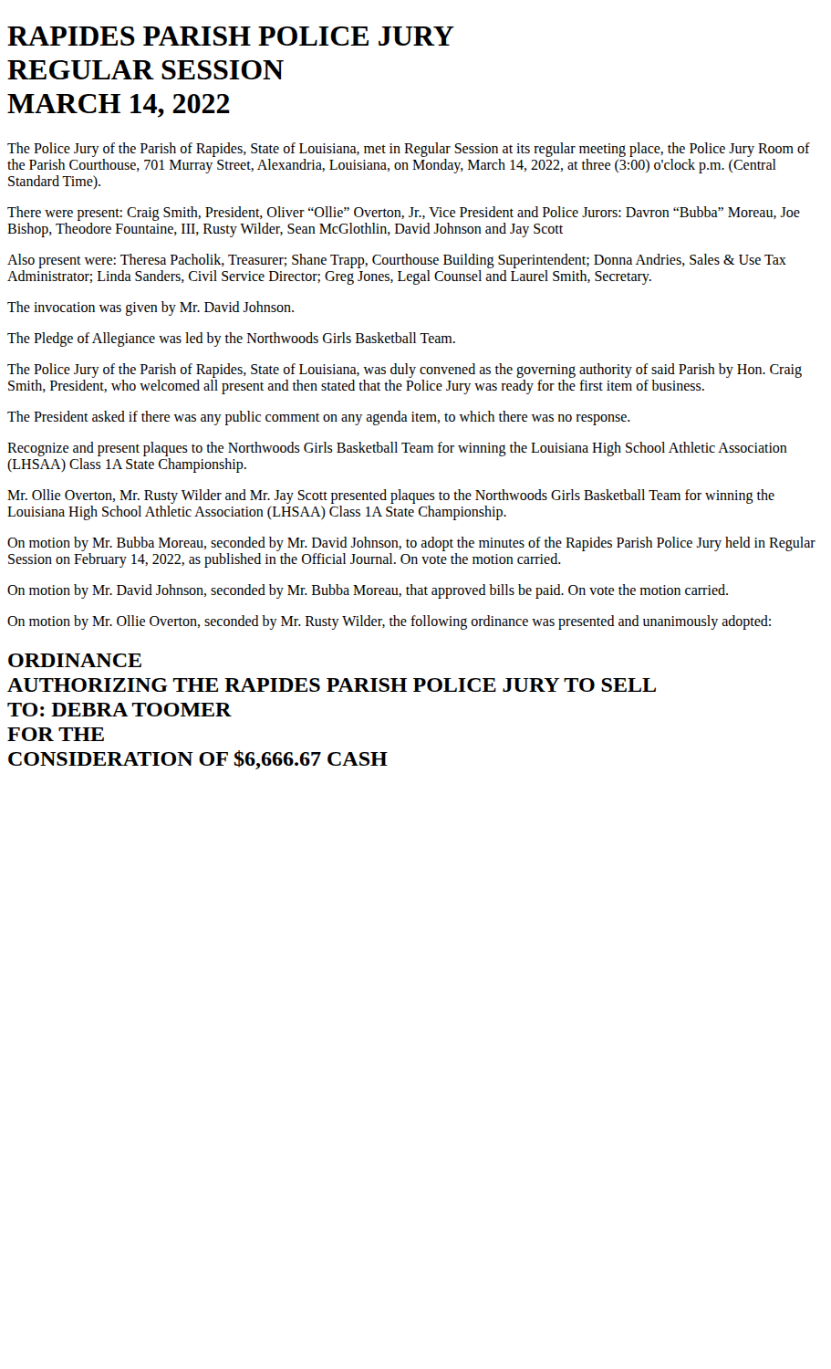RAPIDES PARISH POLICE JURY
REGULAR SESSION
MARCH 14, 2022
The Police Jury of the Parish of Rapides, State of Louisiana, met in Regular Session at its regular meeting place, the Police Jury Room of the Parish Courthouse, 701 Murray Street, Alexandria, Louisiana, on Monday, March 14, 2022, at three (3:00) o'clock p.m. (Central Standard Time).
There were present: Craig Smith, President, Oliver “Ollie” Overton, Jr., Vice President and Police Jurors: Davron “Bubba” Moreau, Joe Bishop, Theodore Fountaine, III, Rusty Wilder, Sean McGlothlin, David Johnson and Jay Scott
Also present were: Theresa Pacholik, Treasurer; Shane Trapp, Courthouse Building Superintendent; Donna Andries, Sales & Use Tax Administrator; Linda Sanders, Civil Service Director; Greg Jones, Legal Counsel and Laurel Smith, Secretary.
The invocation was given by Mr. David Johnson.
The Pledge of Allegiance was led by the Northwoods Girls Basketball Team.
The Police Jury of the Parish of Rapides, State of Louisiana, was duly convened as the governing authority of said Parish by Hon. Craig Smith, President, who welcomed all present and then stated that the Police Jury was ready for the first item of business.
The President asked if there was any public comment on any agenda item, to which there was no response.
Recognize and present plaques to the Northwoods Girls Basketball Team for winning the Louisiana High School Athletic Association (LHSAA) Class 1A State Championship.
Mr. Ollie Overton, Mr. Rusty Wilder and Mr. Jay Scott presented plaques to the Northwoods Girls Basketball Team for winning the Louisiana High School Athletic Association (LHSAA) Class 1A State Championship.
On motion by Mr. Bubba Moreau, seconded by Mr. David Johnson, to adopt the minutes of the Rapides Parish Police Jury held in Regular Session on February 14, 2022, as published in the Official Journal. On vote the motion carried.
On motion by Mr. David Johnson, seconded by Mr. Bubba Moreau, that approved bills be paid. On vote the motion carried.
On motion by Mr. Ollie Overton, seconded by Mr. Rusty Wilder, the following ordinance was presented and unanimously adopted:
ORDINANCE
AUTHORIZING THE RAPIDES PARISH POLICE JURY TO SELL
TO: DEBRA TOOMER
FOR THE
CONSIDERATION OF $6,666.67 CASH